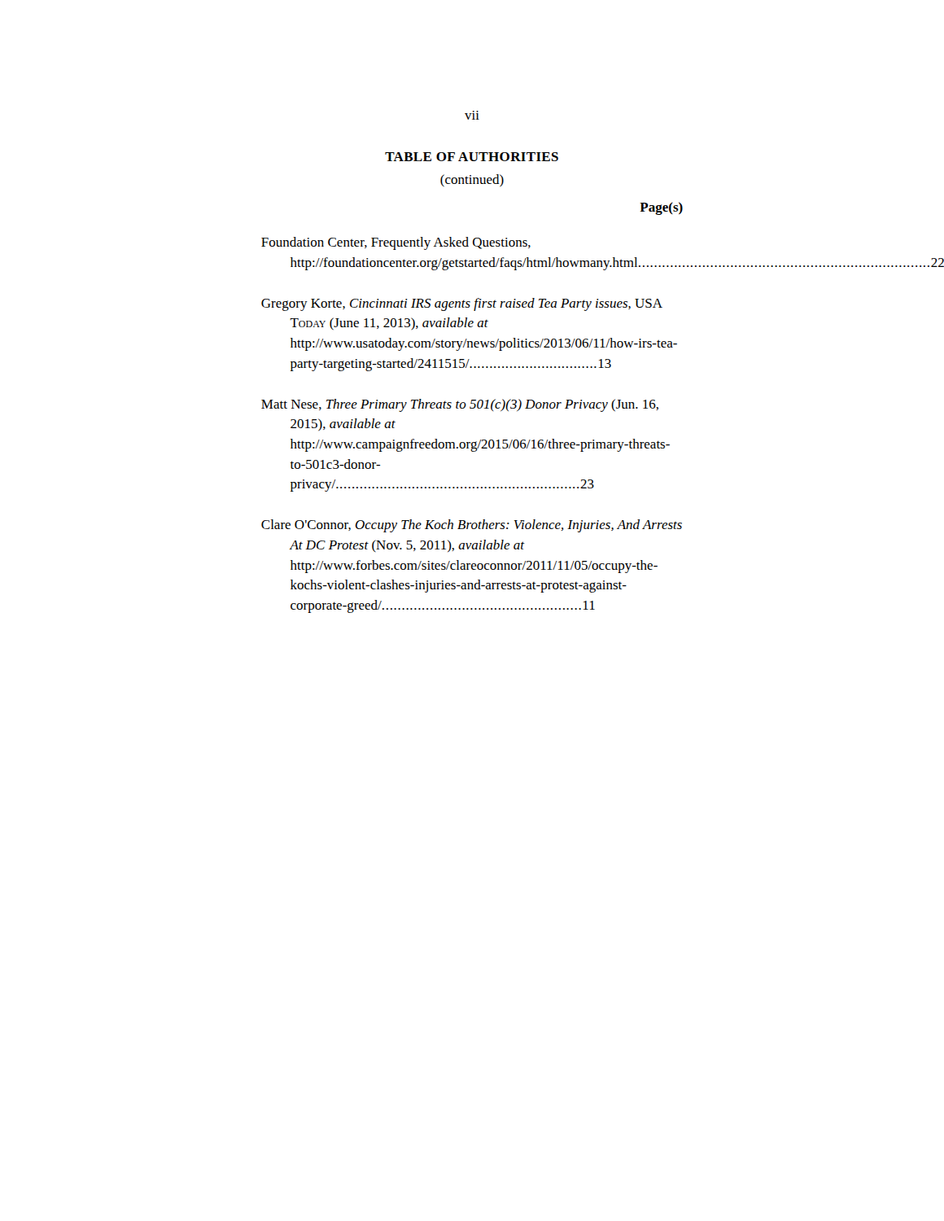vii
TABLE OF AUTHORITIES
(continued)
Page(s)
Foundation Center, Frequently Asked Questions, http://foundationcenter.org/getstarted/faqs/html/howmany.html......................................................................... 22
Gregory Korte, Cincinnati IRS agents first raised Tea Party issues, USA Today (June 11, 2013), available at http://www.usatoday.com/story/news/politics/2013/06/11/how-irs-tea-party-targeting-started/2411515/................................ 13
Matt Nese, Three Primary Threats to 501(c)(3) Donor Privacy (Jun. 16, 2015), available at http://www.campaignfreedom.org/2015/06/16/three-primary-threats-to-501c3-donor-privacy/............................................................. 23
Clare O'Connor, Occupy The Koch Brothers: Violence, Injuries, And Arrests At DC Protest (Nov. 5, 2011), available at http://www.forbes.com/sites/clareoconnor/2011/11/05/occupy-the-kochs-violent-clashes-injuries-and-arrests-at-protest-against-corporate-greed/.................................................. 11